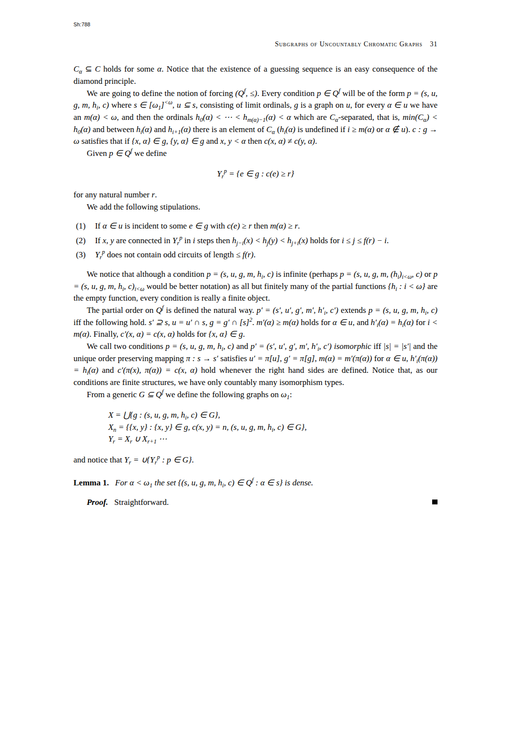Sh:788
Subgraphs of Uncountably Chromatic Graphs31
Cα ⊆ C holds for some α. Notice that the existence of a guessing sequence is an easy consequence of the diamond principle.
We are going to define the notion of forcing (Qf, ≤). Every condition p ∈ Qf will be of the form p = (s, u, g, m, hi, c) where s ∈ [ω1]<ω, u ⊆ s, consisting of limit ordinals, g is a graph on u, for every α ∈ u we have an m(α) < ω, and then the ordinals h0(α) < ⋯ < hm(α)−1(α) < α which are Cα-separated, that is, min(Cα) < h0(α) and between hi(α) and hi+1(α) there is an element of Cα (hi(α) is undefined if i ≥ m(α) or α ∉ u). c : g → ω satisfies that if {x, α} ∈ g, {y, α} ∈ g and x, y < α then c(x, α) ≠ c(y, α).
Given p ∈ Qf we define
Yrp = {e ∈ g : c(e) ≥ r}
for any natural number r.
We add the following stipulations.
(1) If α ∈ u is incident to some e ∈ g with c(e) ≥ r then m(α) ≥ r.
(2) If x, y are connected in Yrp in i steps then hj−i(x) < hj(y) < hj+i(x) holds for i ≤ j ≤ f(r) − i.
(3) Yrp does not contain odd circuits of length ≤ f(r).
We notice that although a condition p = (s, u, g, m, hi, c) is infinite (perhaps p = (s, u, g, m, (hi)i<ω, c) or p = (s, u, g, m, hi, c)i<ω would be better notation) as all but finitely many of the partial functions {hi : i < ω} are the empty function, every condition is really a finite object.
The partial order on Qf is defined the natural way. p′ = (s′, u′, g′, m′, h′i, c′) extends p = (s, u, g, m, hi, c) iff the following hold. s′ ⊇ s, u = u′ ∩ s, g = g′ ∩ [s]2. m′(α) ≥ m(α) holds for α ∈ u, and h′i(α) = hi(α) for i < m(α). Finally, c′(x, α) = c(x, α) holds for {x, α} ∈ g.
We call two conditions p = (s, u, g, m, hi, c) and p′ = (s′, u′, g′, m′, h′i, c′) isomorphic iff |s| = |s′| and the unique order preserving mapping π : s → s′ satisfies u′ = π[u], g′ = π[g], m(α) = m′(π(α)) for α ∈ u, h′i(π(α)) = hi(α) and c′(π(x), π(α)) = c(x, α) hold whenever the right hand sides are defined. Notice that, as our conditions are finite structures, we have only countably many isomorphism types.
From a generic G ⊆ Qf we define the following graphs on ω1:
X = ⋃{g : (s, u, g, m, hi, c) ∈ G},
Xn = {{x, y} : {x, y} ∈ g, c(x, y) = n, (s, u, g, m, hi, c) ∈ G},
Yr = Xr ∪ Xr+1 ⋯
and notice that Yr = ∪{Yrp : p ∈ G}.
Lemma 1. For α < ω1 the set {(s, u, g, m, hi, c) ∈ Qf : α ∈ s} is dense.
Proof. Straightforward.